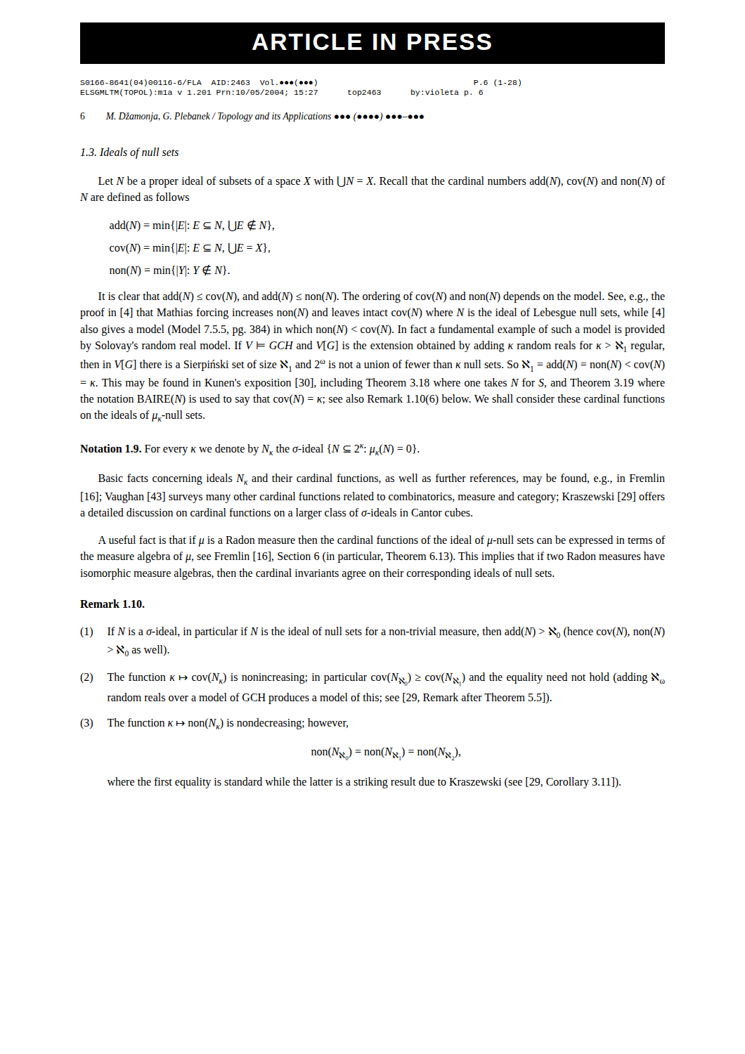ARTICLE IN PRESS
S0166-8641(04)00116-6/FLA AID:2463 Vol.●●●(●●●) P.6 (1-28) ELSGMLTM(TOPOL):m1a v 1.201 Prn:10/05/2004; 15:27 top2463 by:violeta p. 6
6 M. Džamonja, G. Plebanek / Topology and its Applications ●●● (●●●●) ●●●–●●●
1.3. Ideals of null sets
Let N be a proper ideal of subsets of a space X with ⋃N = X. Recall that the cardinal numbers add(N), cov(N) and non(N) of N are defined as follows
add(N) = min{|E|: E ⊆ N, ⋃E ∉ N},
cov(N) = min{|E|: E ⊆ N, ⋃E = X},
non(N) = min{|Y|: Y ∉ N}.
It is clear that add(N) ≤ cov(N), and add(N) ≤ non(N). The ordering of cov(N) and non(N) depends on the model. See, e.g., the proof in [4] that Mathias forcing increases non(N) and leaves intact cov(N) where N is the ideal of Lebesgue null sets, while [4] also gives a model (Model 7.5.5, pg. 384) in which non(N) < cov(N). In fact a fundamental example of such a model is provided by Solovay's random real model. If V ⊨ GCH and V[G] is the extension obtained by adding κ random reals for κ > ℵ1 regular, then in V[G] there is a Sierpiński set of size ℵ1 and 2ω is not a union of fewer than κ null sets. So ℵ1 = add(N) = non(N) < cov(N) = κ. This may be found in Kunen's exposition [30], including Theorem 3.18 where one takes N for S, and Theorem 3.19 where the notation BAIRE(N) is used to say that cov(N) = κ; see also Remark 1.10(6) below. We shall consider these cardinal functions on the ideals of μκ-null sets.
Notation 1.9. For every κ we denote by Nκ the σ-ideal {N ⊆ 2κ: μκ(N) = 0}.
Basic facts concerning ideals Nκ and their cardinal functions, as well as further references, may be found, e.g., in Fremlin [16]; Vaughan [43] surveys many other cardinal functions related to combinatorics, measure and category; Kraszewski [29] offers a detailed discussion on cardinal functions on a larger class of σ-ideals in Cantor cubes.
A useful fact is that if μ is a Radon measure then the cardinal functions of the ideal of μ-null sets can be expressed in terms of the measure algebra of μ, see Fremlin [16], Section 6 (in particular, Theorem 6.13). This implies that if two Radon measures have isomorphic measure algebras, then the cardinal invariants agree on their corresponding ideals of null sets.
Remark 1.10.
(1) If N is a σ-ideal, in particular if N is the ideal of null sets for a non-trivial measure, then add(N) > ℵ0 (hence cov(N), non(N) > ℵ0 as well).
(2) The function κ ↦ cov(Nκ) is nonincreasing; in particular cov(Nℵ0) ≥ cov(Nℵ1) and the equality need not hold (adding ℵω random reals over a model of GCH produces a model of this; see [29, Remark after Theorem 5.5]).
(3) The function κ ↦ non(Nκ) is nondecreasing; however,
non(Nℵ0) = non(Nℵ1) = non(Nℵ2),
where the first equality is standard while the latter is a striking result due to Kraszewski (see [29, Corollary 3.11]).